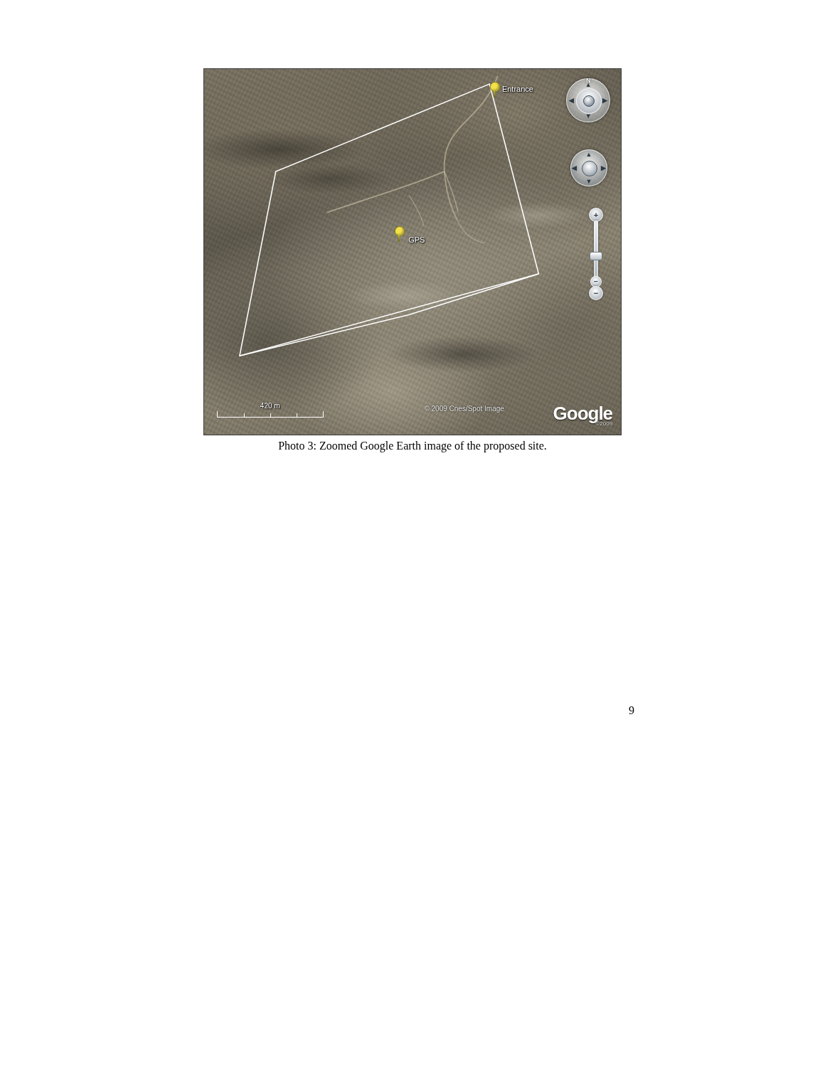Entrance
GPS
N
▲
▼
◀
▶
▲
▼
◀
▶
+
−
−
420 m
© 2009 Cnes/Spot Image
Google ©2009
Photo 3: Zoomed Google Earth image of the proposed site.
9